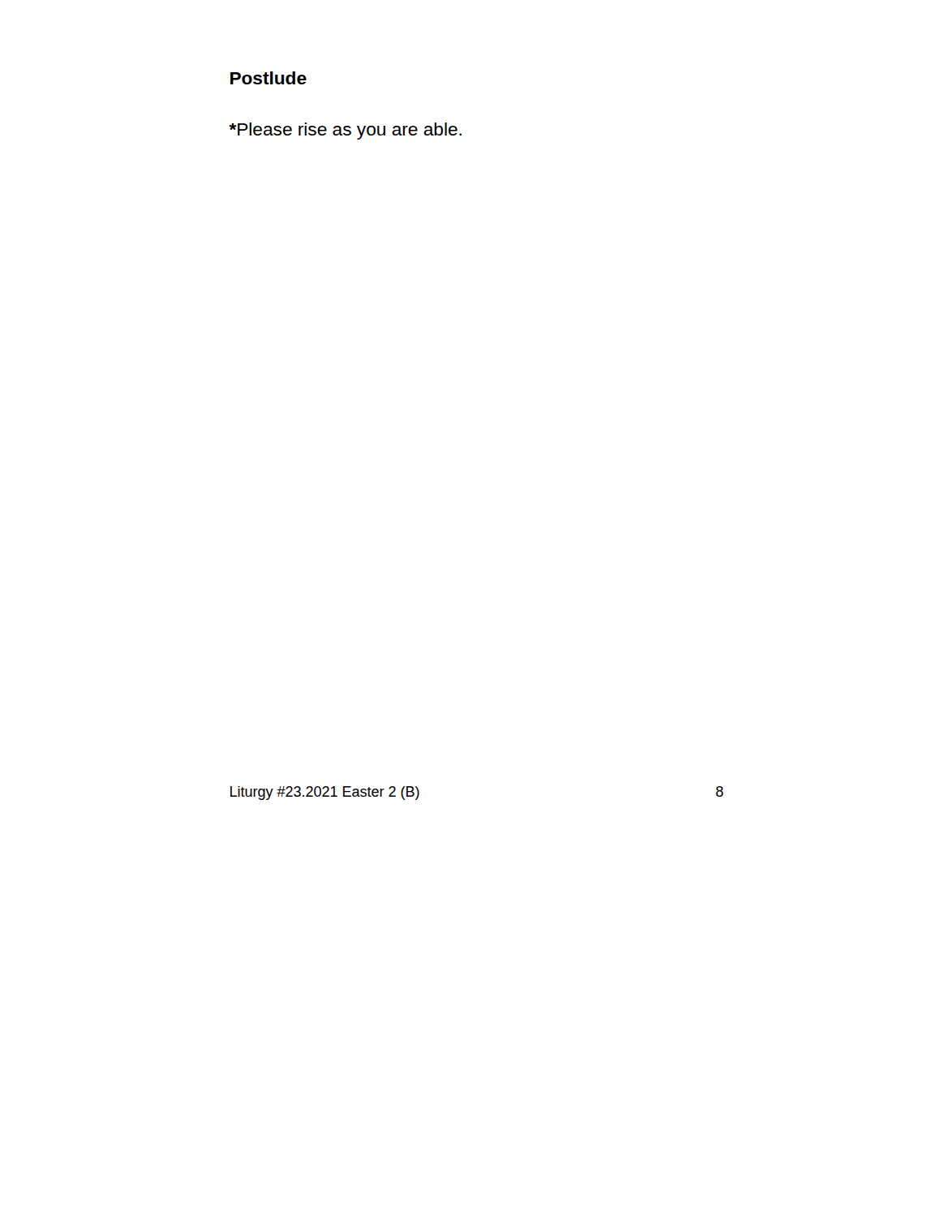Postlude
*Please rise as you are able.
Liturgy #23.2021 Easter 2 (B) 8